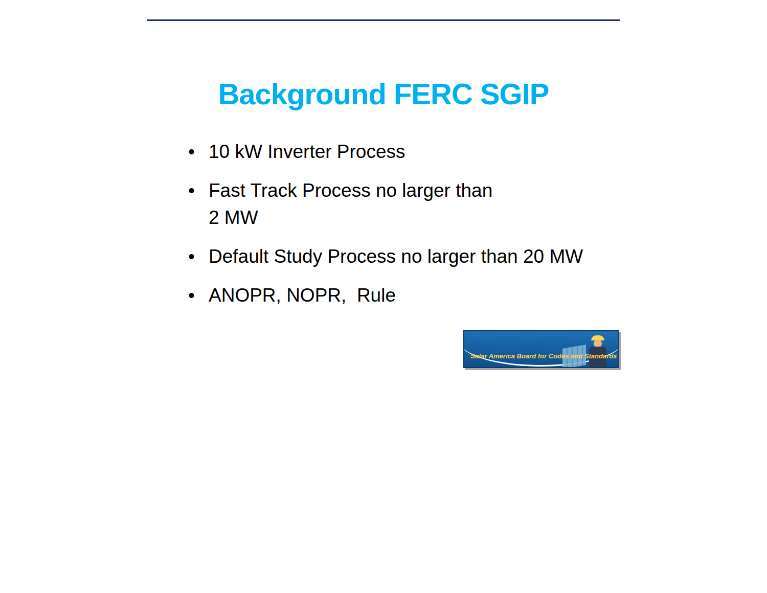Background FERC SGIP
10 kW Inverter Process
Fast Track Process no larger than
2 MW
Default Study Process no larger than 20 MW
ANOPR, NOPR, Rule
Solar America Board for Codes and Standards